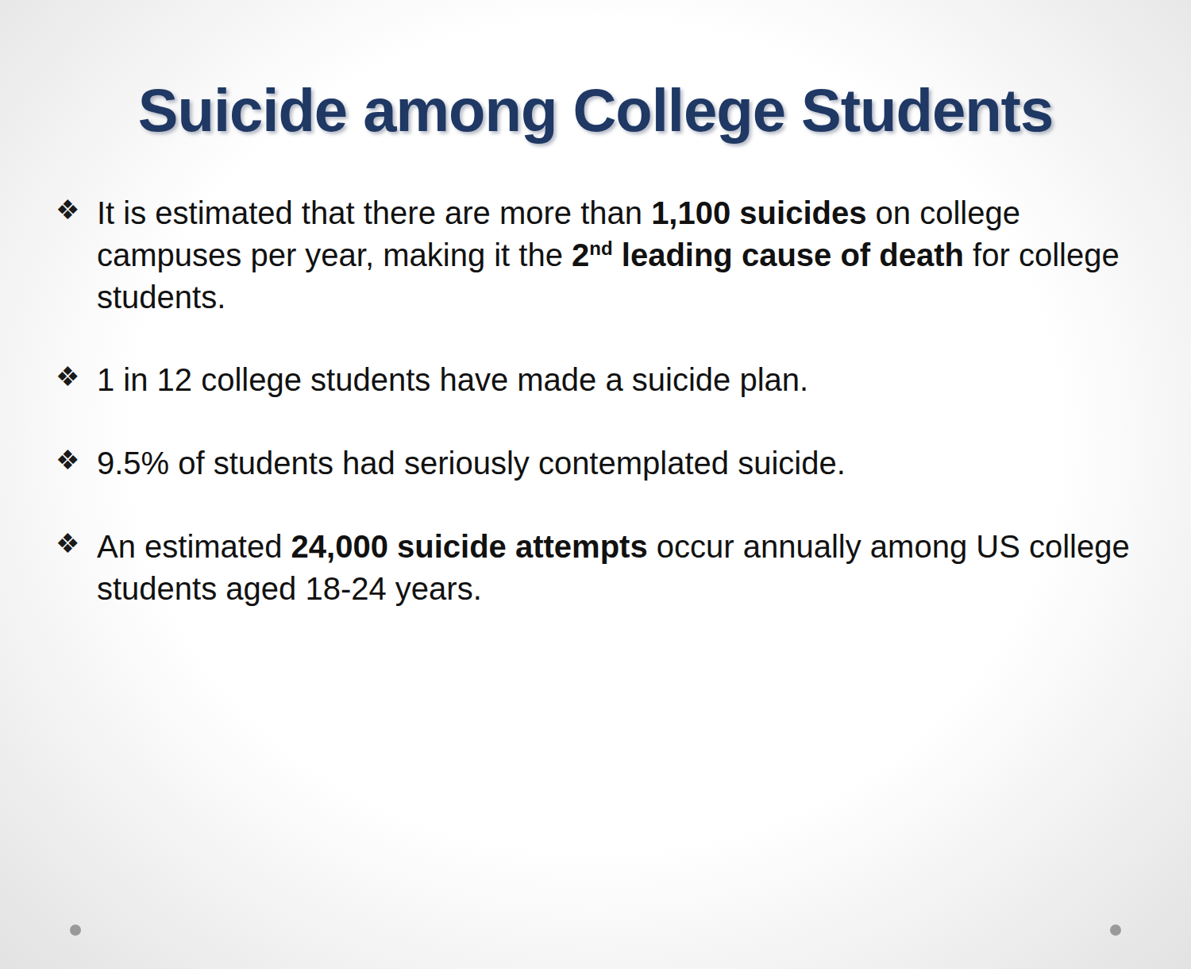Suicide among College Students
It is estimated that there are more than 1,100 suicides on college campuses per year, making it the 2nd leading cause of death for college students.
1 in 12 college students have made a suicide plan.
9.5% of students had seriously contemplated suicide.
An estimated 24,000 suicide attempts occur annually among US college students aged 18-24 years.